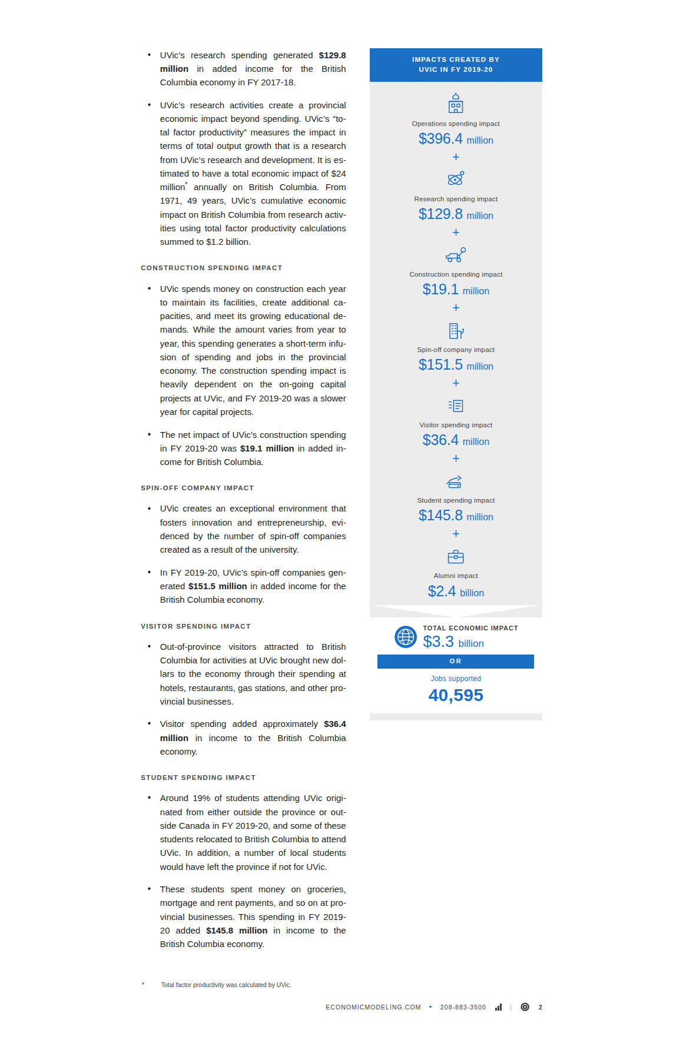UVic’s research spending generated $129.8 million in added income for the British Columbia economy in FY 2017-18.
UVic’s research activities create a provincial economic impact beyond spending. UVic’s “total factor productivity” measures the impact in terms of total output growth that is a research from UVic’s research and development. It is estimated to have a total economic impact of $24 million* annually on British Columbia. From 1971, 49 years, UVic’s cumulative economic impact on British Columbia from research activities using total factor productivity calculations summed to $1.2 billion.
Construction spending impact
UVic spends money on construction each year to maintain its facilities, create additional capacities, and meet its growing educational demands. While the amount varies from year to year, this spending generates a short-term infusion of spending and jobs in the provincial economy. The construction spending impact is heavily dependent on the on-going capital projects at UVic, and FY 2019-20 was a slower year for capital projects.
The net impact of UVic’s construction spending in FY 2019-20 was $19.1 million in added income for British Columbia.
Spin-off company impact
UVic creates an exceptional environment that fosters innovation and entrepreneurship, evidenced by the number of spin-off companies created as a result of the university.
In FY 2019-20, UVic’s spin-off companies generated $151.5 million in added income for the British Columbia economy.
Visitor spending impact
Out-of-province visitors attracted to British Columbia for activities at UVic brought new dollars to the economy through their spending at hotels, restaurants, gas stations, and other provincial businesses.
Visitor spending added approximately $36.4 million in income to the British Columbia economy.
Student spending impact
Around 19% of students attending UVic originated from either outside the province or outside Canada in FY 2019-20, and some of these students relocated to British Columbia to attend UVic. In addition, a number of local students would have left the province if not for UVic.
These students spent money on groceries, mortgage and rent payments, and so on at provincial businesses. This spending in FY 2019-20 added $145.8 million in income to the British Columbia economy.
Impacts created by
UVic in FY 2019-20
Operations spending impact
$396.4 million
+
Research spending impact
$129.8 million
+
Construction spending impact
$19.1 million
+
Spin-off company impact
$151.5 million
+
Visitor spending impact
$36.4 million
+
Student spending impact
$145.8 million
+
Alumni impact
$2.4 billion
Total economic impact
$3.3 billion
OR
Jobs supported
40,595
* Total factor productivity was calculated by UVic.
ECONOMICMODELING.COM • 208-883-3500 | 2